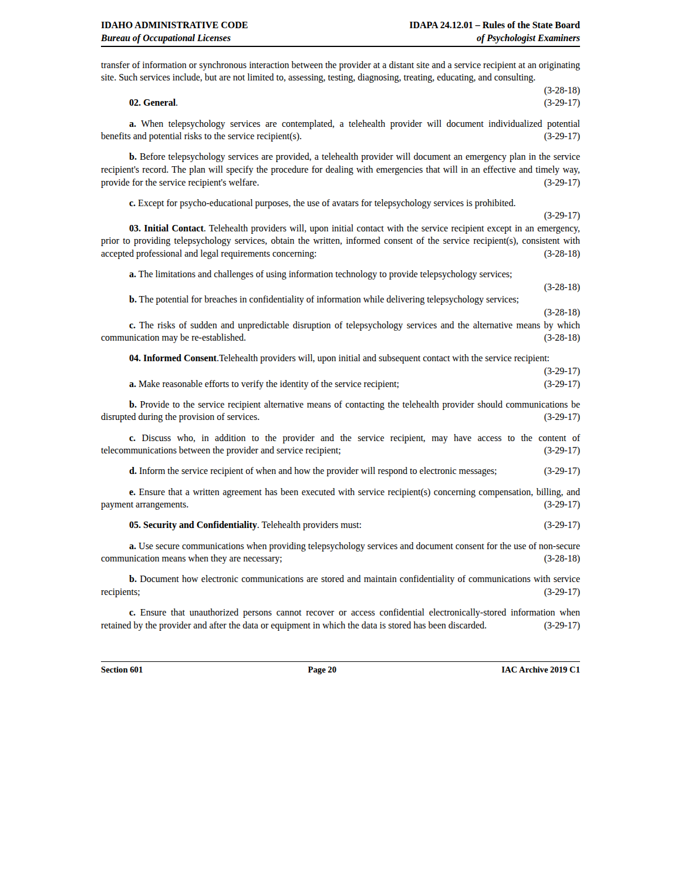IDAHO ADMINISTRATIVE CODE
Bureau of Occupational Licenses
IDAPA 24.12.01 – Rules of the State Board
of Psychologist Examiners
transfer of information or synchronous interaction between the provider at a distant site and a service recipient at an originating site. Such services include, but are not limited to, assessing, testing, diagnosing, treating, educating, and consulting. (3-28-18)
02. General. (3-29-17)
a. When telepsychology services are contemplated, a telehealth provider will document individualized potential benefits and potential risks to the service recipient(s). (3-29-17)
b. Before telepsychology services are provided, a telehealth provider will document an emergency plan in the service recipient's record. The plan will specify the procedure for dealing with emergencies that will in an effective and timely way, provide for the service recipient's welfare. (3-29-17)
c. Except for psycho-educational purposes, the use of avatars for telepsychology services is prohibited. (3-29-17)
03. Initial Contact. Telehealth providers will, upon initial contact with the service recipient except in an emergency, prior to providing telepsychology services, obtain the written, informed consent of the service recipient(s), consistent with accepted professional and legal requirements concerning: (3-28-18)
a. The limitations and challenges of using information technology to provide telepsychology services; (3-28-18)
b. The potential for breaches in confidentiality of information while delivering telepsychology services; (3-28-18)
c. The risks of sudden and unpredictable disruption of telepsychology services and the alternative means by which communication may be re-established. (3-28-18)
04. Informed Consent.Telehealth providers will, upon initial and subsequent contact with the service recipient: (3-29-17)
a. Make reasonable efforts to verify the identity of the service recipient; (3-29-17)
b. Provide to the service recipient alternative means of contacting the telehealth provider should communications be disrupted during the provision of services. (3-29-17)
c. Discuss who, in addition to the provider and the service recipient, may have access to the content of telecommunications between the provider and service recipient; (3-29-17)
d. Inform the service recipient of when and how the provider will respond to electronic messages; (3-29-17)
e. Ensure that a written agreement has been executed with service recipient(s) concerning compensation, billing, and payment arrangements. (3-29-17)
05. Security and Confidentiality. Telehealth providers must: (3-29-17)
a. Use secure communications when providing telepsychology services and document consent for the use of non-secure communication means when they are necessary; (3-28-18)
b. Document how electronic communications are stored and maintain confidentiality of communications with service recipients; (3-29-17)
c. Ensure that unauthorized persons cannot recover or access confidential electronically-stored information when retained by the provider and after the data or equipment in which the data is stored has been discarded. (3-29-17)
Section 601
Page 20
IAC Archive 2019 C1